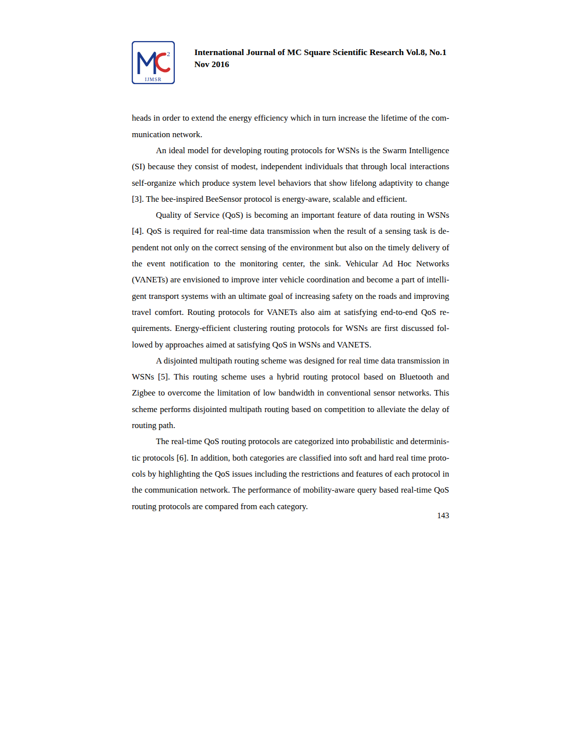2 IJMSR
International Journal of MC Square Scientific Research Vol.8, No.1 Nov 2016
heads in order to extend the energy efficiency which in turn increase the lifetime of the communication network.
An ideal model for developing routing protocols for WSNs is the Swarm Intelligence (SI) because they consist of modest, independent individuals that through local interactions self-organize which produce system level behaviors that show lifelong adaptivity to change [3]. The bee-inspired BeeSensor protocol is energy-aware, scalable and efficient.
Quality of Service (QoS) is becoming an important feature of data routing in WSNs [4]. QoS is required for real-time data transmission when the result of a sensing task is dependent not only on the correct sensing of the environment but also on the timely delivery of the event notification to the monitoring center, the sink. Vehicular Ad Hoc Networks (VANETs) are envisioned to improve inter vehicle coordination and become a part of intelligent transport systems with an ultimate goal of increasing safety on the roads and improving travel comfort. Routing protocols for VANETs also aim at satisfying end-to-end QoS requirements. Energy-efficient clustering routing protocols for WSNs are first discussed followed by approaches aimed at satisfying QoS in WSNs and VANETS.
A disjointed multipath routing scheme was designed for real time data transmission in WSNs [5]. This routing scheme uses a hybrid routing protocol based on Bluetooth and Zigbee to overcome the limitation of low bandwidth in conventional sensor networks. This scheme performs disjointed multipath routing based on competition to alleviate the delay of routing path.
The real-time QoS routing protocols are categorized into probabilistic and deterministic protocols [6]. In addition, both categories are classified into soft and hard real time protocols by highlighting the QoS issues including the restrictions and features of each protocol in the communication network. The performance of mobility-aware query based real-time QoS routing protocols are compared from each category.
143